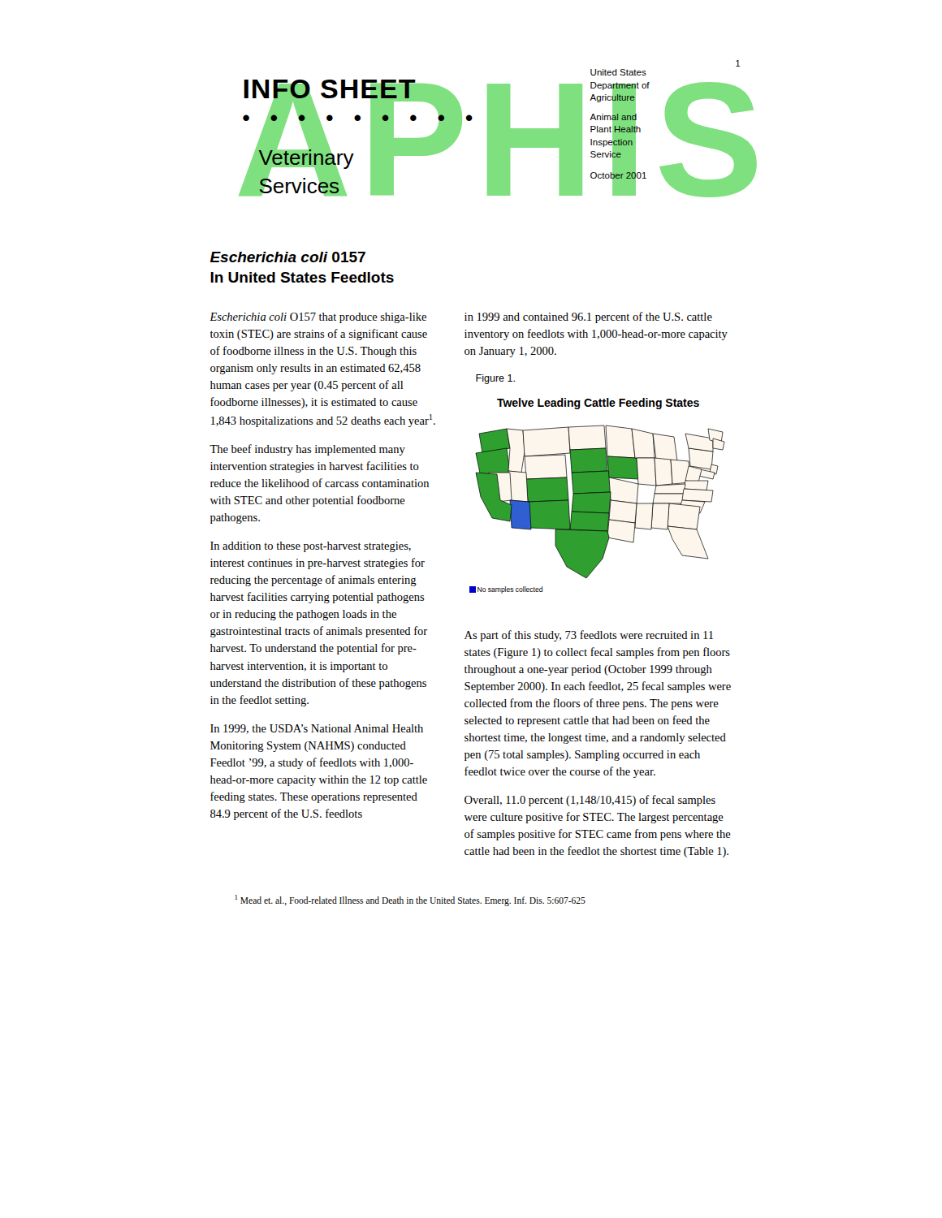1
APHIS
INFO SHEET
• • • • • • • • •
Veterinary
Services
United States
Department of
Agriculture
Animal and
Plant Health
Inspection
Service
October 2001
Escherichia coli 0157
In United States Feedlots
Escherichia coli O157 that produce shiga-like toxin (STEC) are strains of a significant cause of foodborne illness in the U.S. Though this organism only results in an estimated 62,458 human cases per year (0.45 percent of all foodborne illnesses), it is estimated to cause 1,843 hospitalizations and 52 deaths each year1.
The beef industry has implemented many intervention strategies in harvest facilities to reduce the likelihood of carcass contamination with STEC and other potential foodborne pathogens.
In addition to these post-harvest strategies, interest continues in pre-harvest strategies for reducing the percentage of animals entering harvest facilities carrying potential pathogens or in reducing the pathogen loads in the gastrointestinal tracts of animals presented for harvest. To understand the potential for pre-harvest intervention, it is important to understand the distribution of these pathogens in the feedlot setting.
In 1999, the USDA’s National Animal Health Monitoring System (NAHMS) conducted Feedlot ’99, a study of feedlots with 1,000-head-or-more capacity within the 12 top cattle feeding states. These operations represented 84.9 percent of the U.S. feedlots
in 1999 and contained 96.1 percent of the U.S. cattle inventory on feedlots with 1,000-head-or-more capacity on January 1, 2000.
Figure 1.
Twelve Leading Cattle Feeding States
No samples collected
As part of this study, 73 feedlots were recruited in 11 states (Figure 1) to collect fecal samples from pen floors throughout a one-year period (October 1999 through September 2000). In each feedlot, 25 fecal samples were collected from the floors of three pens. The pens were selected to represent cattle that had been on feed the shortest time, the longest time, and a randomly selected pen (75 total samples). Sampling occurred in each feedlot twice over the course of the year.
Overall, 11.0 percent (1,148/10,415) of fecal samples were culture positive for STEC. The largest percentage of samples positive for STEC came from pens where the cattle had been in the feedlot the shortest time (Table 1).
1 Mead et. al., Food-related Illness and Death in the United States. Emerg. Inf. Dis. 5:607-625